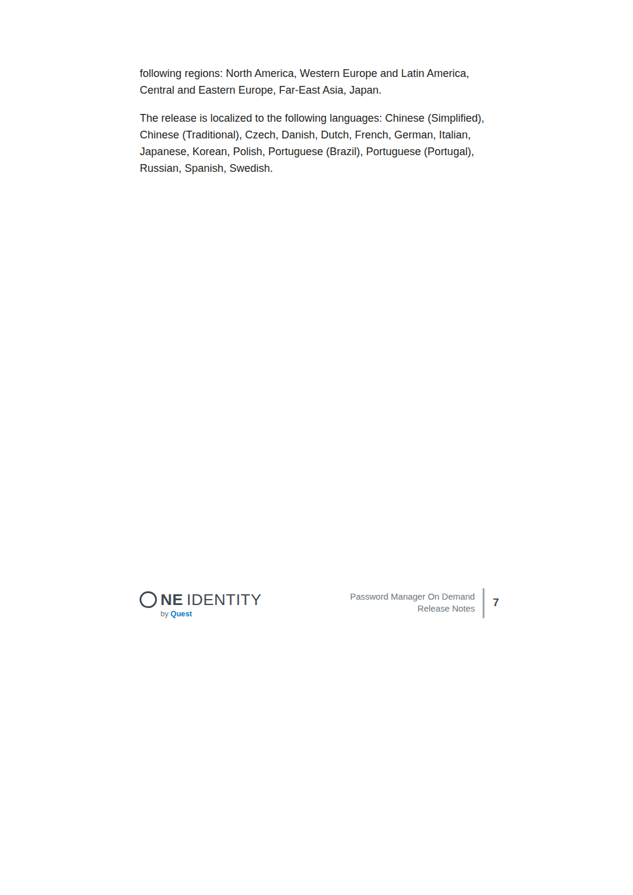following regions: North America, Western Europe and Latin America, Central and Eastern Europe, Far-East Asia, Japan.
The release is localized to the following languages: Chinese (Simplified), Chinese (Traditional), Czech, Danish, Dutch, French, German, Italian, Japanese, Korean, Polish, Portuguese (Brazil), Portuguese (Portugal), Russian, Spanish, Swedish.
NE IDENTITY
by Quest
Password Manager On Demand
Release Notes
7